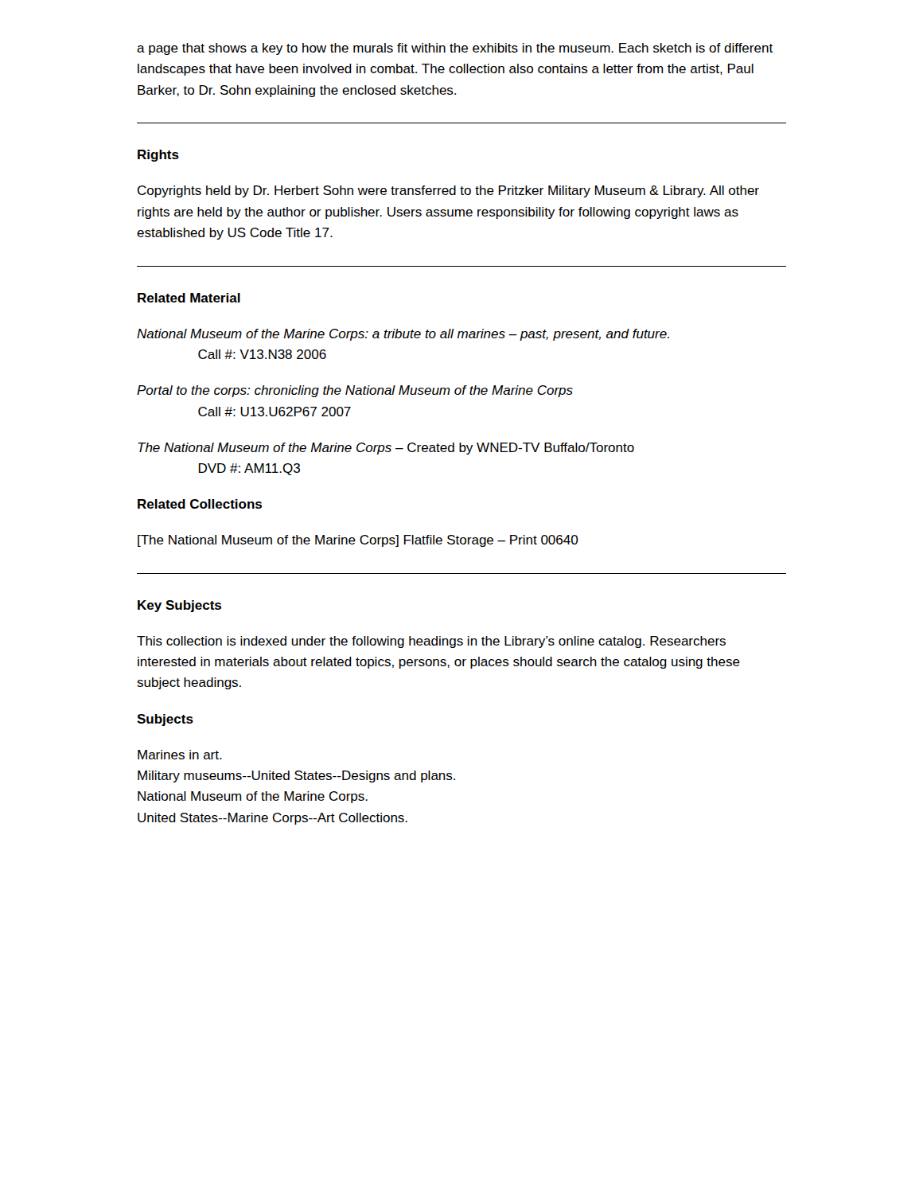a page that shows a key to how the murals fit within the exhibits in the museum. Each sketch is of different landscapes that have been involved in combat. The collection also contains a letter from the artist, Paul Barker, to Dr. Sohn explaining the enclosed sketches.
Rights
Copyrights held by Dr. Herbert Sohn were transferred to the Pritzker Military Museum & Library. All other rights are held by the author or publisher. Users assume responsibility for following copyright laws as established by US Code Title 17.
Related Material
National Museum of the Marine Corps: a tribute to all marines – past, present, and future.
Call #: V13.N38 2006
Portal to the corps: chronicling the National Museum of the Marine Corps
Call #: U13.U62P67 2007
The National Museum of the Marine Corps – Created by WNED-TV Buffalo/Toronto
DVD #: AM11.Q3
Related Collections
[The National Museum of the Marine Corps] Flatfile Storage – Print 00640
Key Subjects
This collection is indexed under the following headings in the Library’s online catalog. Researchers interested in materials about related topics, persons, or places should search the catalog using these subject headings.
Subjects
Marines in art.
Military museums--United States--Designs and plans.
National Museum of the Marine Corps.
United States--Marine Corps--Art Collections.